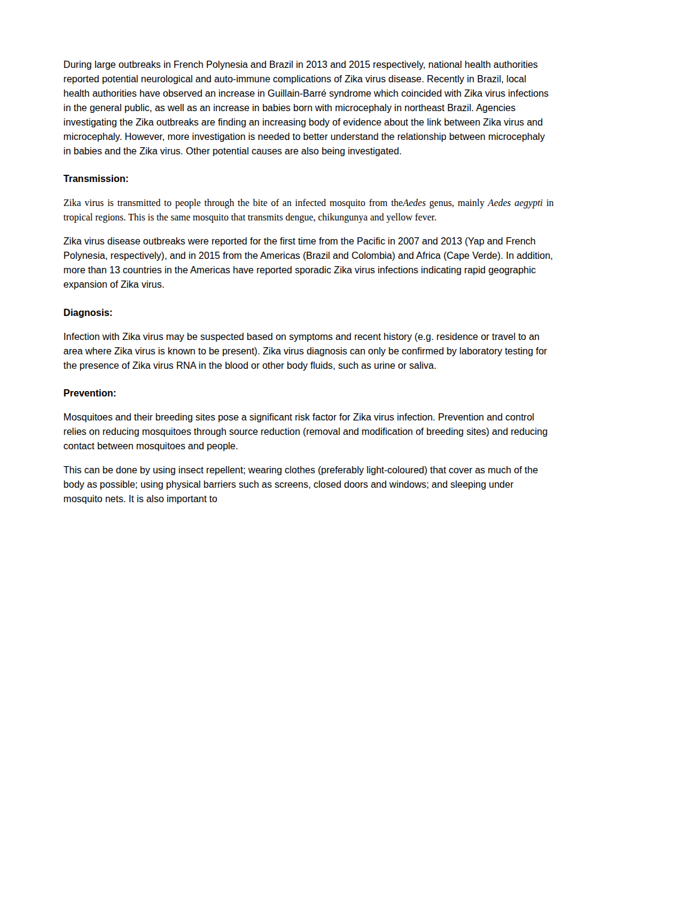During large outbreaks in French Polynesia and Brazil in 2013 and 2015 respectively, national health authorities reported potential neurological and auto-immune complications of Zika virus disease. Recently in Brazil, local health authorities have observed an increase in Guillain-Barré syndrome which coincided with Zika virus infections in the general public, as well as an increase in babies born with microcephaly in northeast Brazil. Agencies investigating the Zika outbreaks are finding an increasing body of evidence about the link between Zika virus and microcephaly. However, more investigation is needed to better understand the relationship between microcephaly in babies and the Zika virus. Other potential causes are also being investigated.
Transmission:
Zika virus is transmitted to people through the bite of an infected mosquito from theAedes genus, mainly Aedes aegypti in tropical regions. This is the same mosquito that transmits dengue, chikungunya and yellow fever.
Zika virus disease outbreaks were reported for the first time from the Pacific in 2007 and 2013 (Yap and French Polynesia, respectively), and in 2015 from the Americas (Brazil and Colombia) and Africa (Cape Verde). In addition, more than 13 countries in the Americas have reported sporadic Zika virus infections indicating rapid geographic expansion of Zika virus.
Diagnosis:
Infection with Zika virus may be suspected based on symptoms and recent history (e.g. residence or travel to an area where Zika virus is known to be present). Zika virus diagnosis can only be confirmed by laboratory testing for the presence of Zika virus RNA in the blood or other body fluids, such as urine or saliva.
Prevention:
Mosquitoes and their breeding sites pose a significant risk factor for Zika virus infection. Prevention and control relies on reducing mosquitoes through source reduction (removal and modification of breeding sites) and reducing contact between mosquitoes and people.
This can be done by using insect repellent; wearing clothes (preferably light-coloured) that cover as much of the body as possible; using physical barriers such as screens, closed doors and windows; and sleeping under mosquito nets. It is also important to